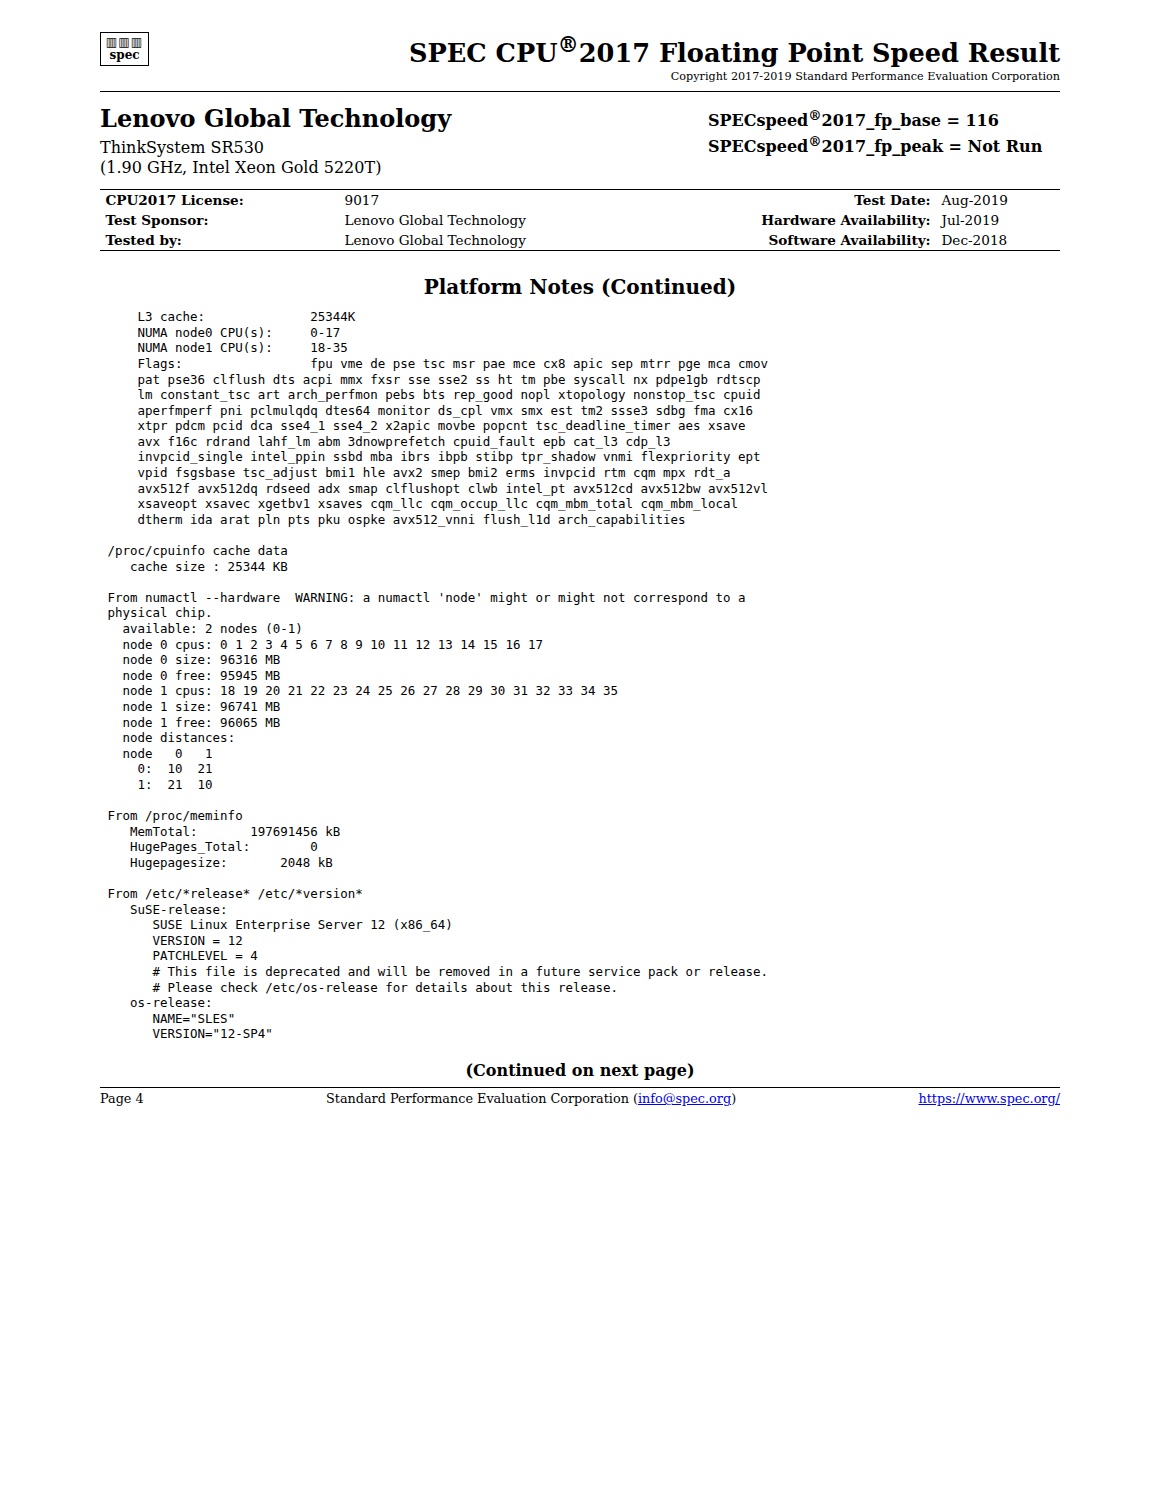▥▥▥ spec
SPEC CPU®2017 Floating Point Speed Result
Copyright 2017-2019 Standard Performance Evaluation Corporation
Lenovo Global Technology
ThinkSystem SR530
(1.90 GHz, Intel Xeon Gold 5220T)
SPECspeed®2017_fp_base = 116
SPECspeed®2017_fp_peak = Not Run
| CPU2017 License: | 9017 | Test Date: | Aug-2019 |
| Test Sponsor: | Lenovo Global Technology | Hardware Availability: | Jul-2019 |
| Tested by: | Lenovo Global Technology | Software Availability: | Dec-2018 |
Platform Notes (Continued)
     L3 cache:              25344K
     NUMA node0 CPU(s):     0-17
     NUMA node1 CPU(s):     18-35
     Flags:                 fpu vme de pse tsc msr pae mce cx8 apic sep mtrr pge mca cmov
     pat pse36 clflush dts acpi mmx fxsr sse sse2 ss ht tm pbe syscall nx pdpe1gb rdtscp
     lm constant_tsc art arch_perfmon pebs bts rep_good nopl xtopology nonstop_tsc cpuid
     aperfmperf pni pclmulqdq dtes64 monitor ds_cpl vmx smx est tm2 ssse3 sdbg fma cx16
     xtpr pdcm pcid dca sse4_1 sse4_2 x2apic movbe popcnt tsc_deadline_timer aes xsave
     avx f16c rdrand lahf_lm abm 3dnowprefetch cpuid_fault epb cat_l3 cdp_l3
     invpcid_single intel_ppin ssbd mba ibrs ibpb stibp tpr_shadow vnmi flexpriority ept
     vpid fsgsbase tsc_adjust bmi1 hle avx2 smep bmi2 erms invpcid rtm cqm mpx rdt_a
     avx512f avx512dq rdseed adx smap clflushopt clwb intel_pt avx512cd avx512bw avx512vl
     xsaveopt xsavec xgetbv1 xsaves cqm_llc cqm_occup_llc cqm_mbm_total cqm_mbm_local
     dtherm ida arat pln pts pku ospke avx512_vnni flush_l1d arch_capabilities

 /proc/cpuinfo cache data
    cache size : 25344 KB

 From numactl --hardware  WARNING: a numactl 'node' might or might not correspond to a
 physical chip.
   available: 2 nodes (0-1)
   node 0 cpus: 0 1 2 3 4 5 6 7 8 9 10 11 12 13 14 15 16 17
   node 0 size: 96316 MB
   node 0 free: 95945 MB
   node 1 cpus: 18 19 20 21 22 23 24 25 26 27 28 29 30 31 32 33 34 35
   node 1 size: 96741 MB
   node 1 free: 96065 MB
   node distances:
   node   0   1
     0:  10  21
     1:  21  10

 From /proc/meminfo
    MemTotal:       197691456 kB
    HugePages_Total:        0
    Hugepagesize:       2048 kB

 From /etc/*release* /etc/*version*
    SuSE-release:
       SUSE Linux Enterprise Server 12 (x86_64)
       VERSION = 12
       PATCHLEVEL = 4
       # This file is deprecated and will be removed in a future service pack or release.
       # Please check /etc/os-release for details about this release.
    os-release:
       NAME="SLES"
       VERSION="12-SP4"
(Continued on next page)
Page 4 Standard Performance Evaluation Corporation (info@spec.org) https://www.spec.org/